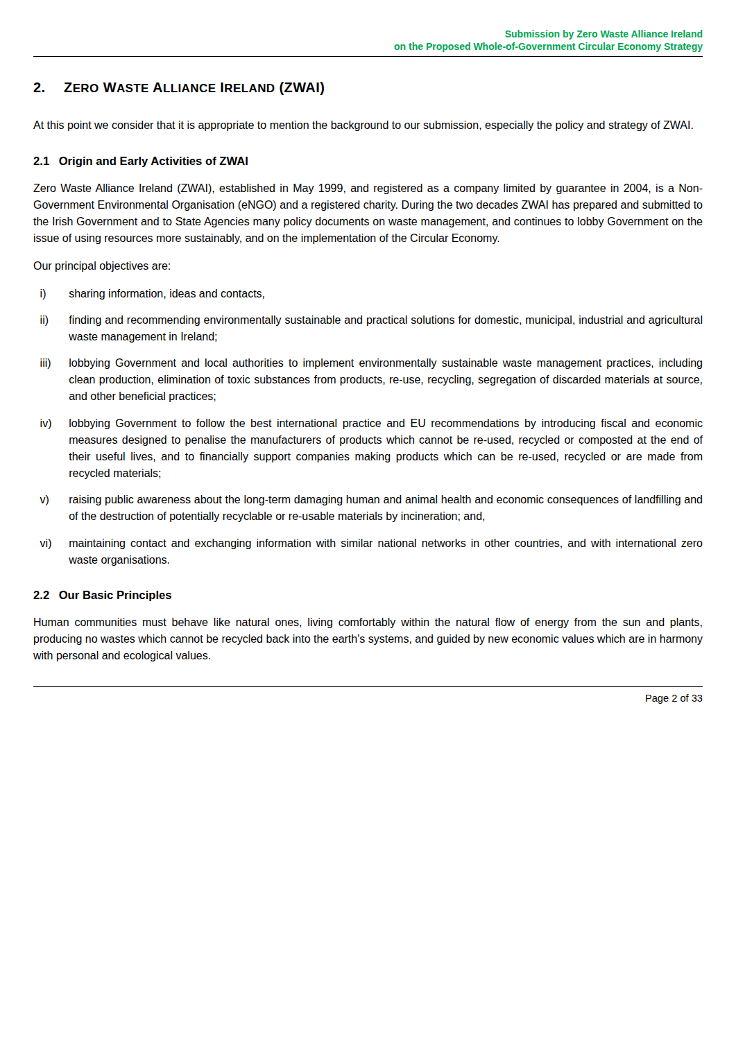Submission by Zero Waste Alliance Ireland
on the Proposed Whole-of-Government Circular Economy Strategy
2. ZERO WASTE ALLIANCE IRELAND (ZWAI)
At this point we consider that it is appropriate to mention the background to our submission, especially the policy and strategy of ZWAI.
2.1 Origin and Early Activities of ZWAI
Zero Waste Alliance Ireland (ZWAI), established in May 1999, and registered as a company limited by guarantee in 2004, is a Non-Government Environmental Organisation (eNGO) and a registered charity. During the two decades ZWAI has prepared and submitted to the Irish Government and to State Agencies many policy documents on waste management, and continues to lobby Government on the issue of using resources more sustainably, and on the implementation of the Circular Economy.
Our principal objectives are:
i) sharing information, ideas and contacts,
ii) finding and recommending environmentally sustainable and practical solutions for domestic, municipal, industrial and agricultural waste management in Ireland;
iii) lobbying Government and local authorities to implement environmentally sustainable waste management practices, including clean production, elimination of toxic substances from products, re-use, recycling, segregation of discarded materials at source, and other beneficial practices;
iv) lobbying Government to follow the best international practice and EU recommendations by introducing fiscal and economic measures designed to penalise the manufacturers of products which cannot be re-used, recycled or composted at the end of their useful lives, and to financially support companies making products which can be re-used, recycled or are made from recycled materials;
v) raising public awareness about the long-term damaging human and animal health and economic consequences of landfilling and of the destruction of potentially recyclable or re-usable materials by incineration; and,
vi) maintaining contact and exchanging information with similar national networks in other countries, and with international zero waste organisations.
2.2 Our Basic Principles
Human communities must behave like natural ones, living comfortably within the natural flow of energy from the sun and plants, producing no wastes which cannot be recycled back into the earth's systems, and guided by new economic values which are in harmony with personal and ecological values.
Page 2 of 33